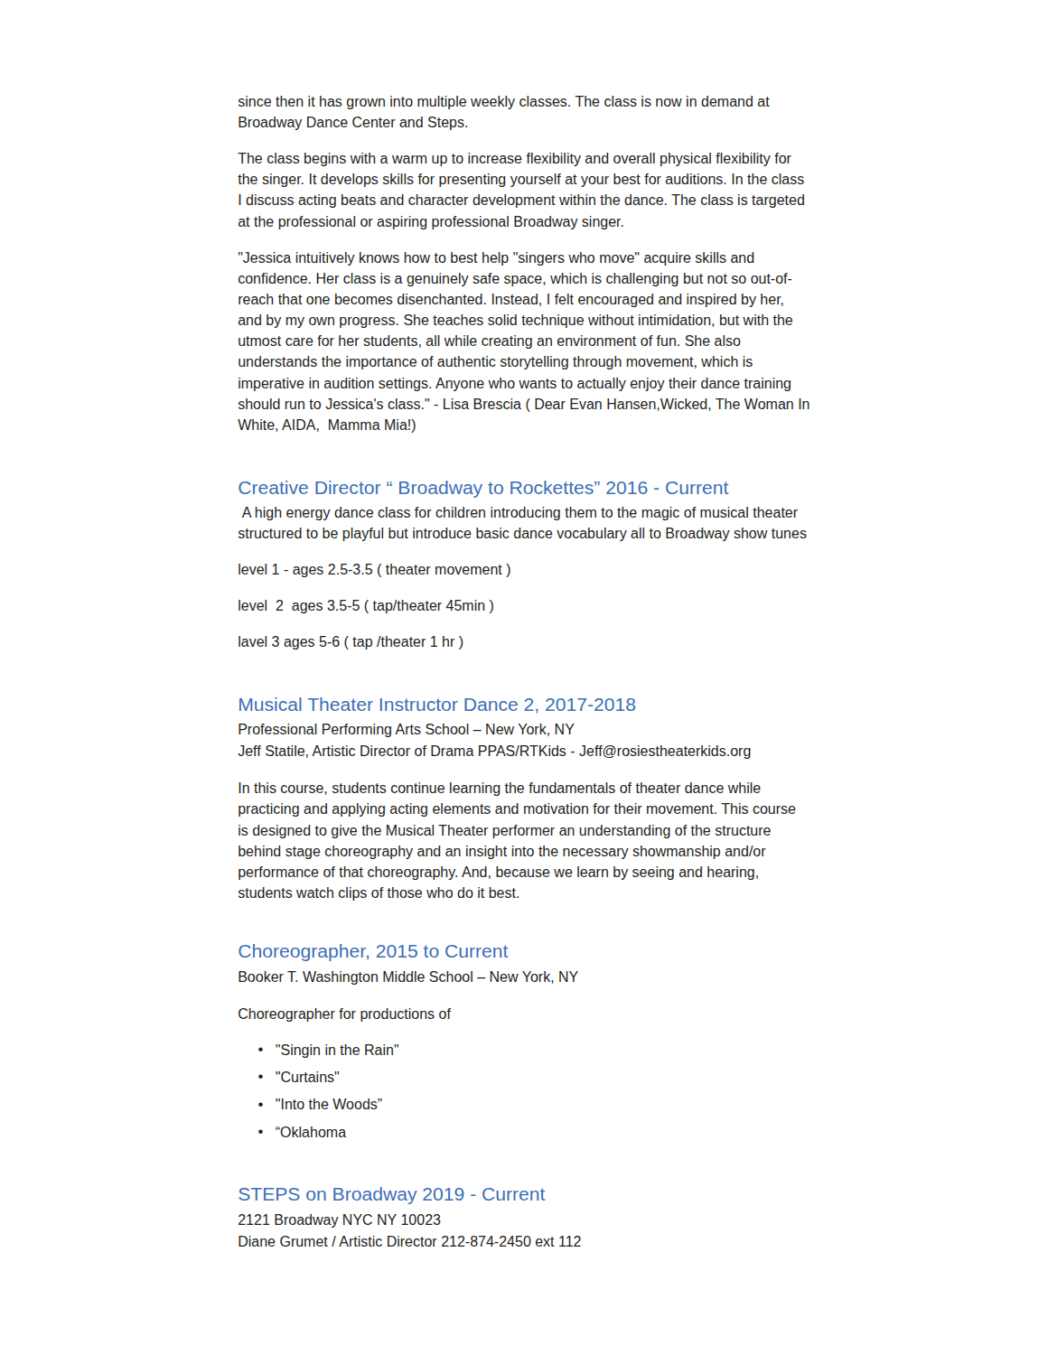since then it has grown into multiple weekly classes. The class is now in demand at Broadway Dance Center and Steps.
The class begins with a warm up to increase flexibility and overall physical flexibility for the singer. It develops skills for presenting yourself at your best for auditions. In the class I discuss acting beats and character development within the dance. The class is targeted at the professional or aspiring professional Broadway singer.
"Jessica intuitively knows how to best help "singers who move" acquire skills and confidence. Her class is a genuinely safe space, which is challenging but not so out-of-reach that one becomes disenchanted. Instead, I felt encouraged and inspired by her, and by my own progress. She teaches solid technique without intimidation, but with the utmost care for her students, all while creating an environment of fun. She also understands the importance of authentic storytelling through movement, which is imperative in audition settings. Anyone who wants to actually enjoy their dance training should run to Jessica's class." - Lisa Brescia ( Dear Evan Hansen,Wicked, The Woman In White, AIDA, Mamma Mia!)
Creative Director “ Broadway to Rockettes” 2016 - Current
A high energy dance class for children introducing them to the magic of musical theater structured to be playful but introduce basic dance vocabulary all to Broadway show tunes
level 1 - ages 2.5-3.5 ( theater movement )
level 2 ages 3.5-5 ( tap/theater 45min )
lavel 3 ages 5-6 ( tap /theater 1 hr )
Musical Theater Instructor Dance 2, 2017-2018
Professional Performing Arts School – New York, NY
Jeff Statile, Artistic Director of Drama PPAS/RTKids - Jeff@rosiestheaterkids.org
In this course, students continue learning the fundamentals of theater dance while practicing and applying acting elements and motivation for their movement. This course is designed to give the Musical Theater performer an understanding of the structure behind stage choreography and an insight into the necessary showmanship and/or performance of that choreography. And, because we learn by seeing and hearing, students watch clips of those who do it best.
Choreographer, 2015 to Current
Booker T. Washington Middle School – New York, NY
Choreographer for productions of
"Singin in the Rain"
"Curtains"
"Into the Woods”
“Oklahoma
STEPS on Broadway 2019 - Current
2121 Broadway NYC NY 10023
Diane Grumet / Artistic Director 212-874-2450 ext 112